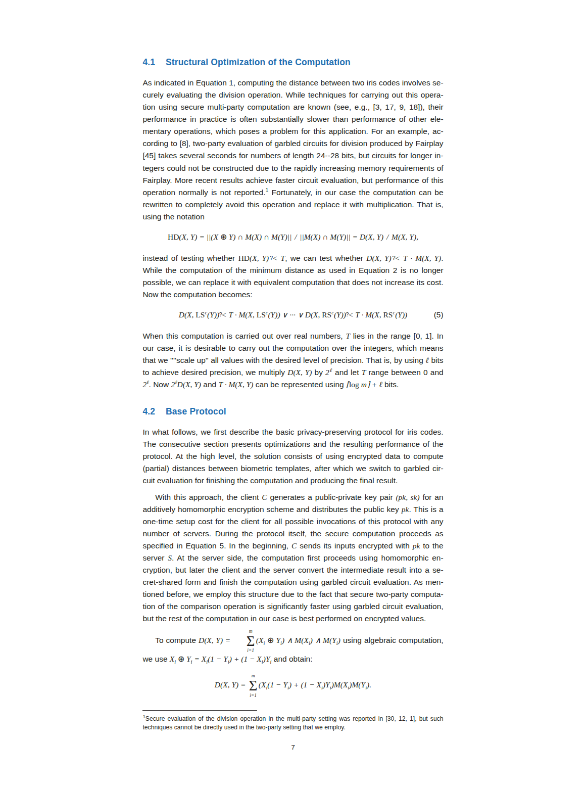4.1 Structural Optimization of the Computation
As indicated in Equation 1, computing the distance between two iris codes involves securely evaluating the division operation. While techniques for carrying out this operation using secure multi-party computation are known (see, e.g., [3, 17, 9, 18]), their performance in practice is often substantially slower than performance of other elementary operations, which poses a problem for this application. For an example, according to [8], two-party evaluation of garbled circuits for division produced by Fairplay [45] takes several seconds for numbers of length 24--28 bits, but circuits for longer integers could not be constructed due to the rapidly increasing memory requirements of Fairplay. More recent results achieve faster circuit evaluation, but performance of this operation normally is not reported.1 Fortunately, in our case the computation can be rewritten to completely avoid this operation and replace it with multiplication. That is, using the notation
HD(X, Y) = ||(X ⊕ Y) ∩ M(X) ∩ M(Y)|| / ||M(X) ∩ M(Y)|| = D(X, Y) / M(X, Y),
instead of testing whether HD(X, Y) ?< T, we can test whether D(X, Y) ?< T · M(X, Y). While the computation of the minimum distance as used in Equation 2 is no longer possible, we can replace it with equivalent computation that does not increase its cost. Now the computation becomes:
D(X, LSc(Y)) ?< T · M(X, LSc(Y)) ∨ ··· ∨ D(X, RSc(Y)) ?< T · M(X, RSc(Y)) (5)
When this computation is carried out over real numbers, T lies in the range [0, 1]. In our case, it is desirable to carry out the computation over the integers, which means that we ''''scale up'' all values with the desired level of precision. That is, by using ℓ bits to achieve desired precision, we multiply D(X, Y) by 2ℓ and let T range between 0 and 2ℓ. Now 2ℓD(X, Y) and T · M(X, Y) can be represented using ⌈log m⌉ + ℓ bits.
4.2 Base Protocol
In what follows, we first describe the basic privacy-preserving protocol for iris codes. The consecutive section presents optimizations and the resulting performance of the protocol. At the high level, the solution consists of using encrypted data to compute (partial) distances between biometric templates, after which we switch to garbled circuit evaluation for finishing the computation and producing the final result.
With this approach, the client C generates a public-private key pair (pk, sk) for an additively homomorphic encryption scheme and distributes the public key pk. This is a one-time setup cost for the client for all possible invocations of this protocol with any number of servers. During the protocol itself, the secure computation proceeds as specified in Equation 5. In the beginning, C sends its inputs encrypted with pk to the server S. At the server side, the computation first proceeds using homomorphic encryption, but later the client and the server convert the intermediate result into a secret-shared form and finish the computation using garbled circuit evaluation. As mentioned before, we employ this structure due to the fact that secure two-party computation of the comparison operation is significantly faster using garbled circuit evaluation, but the rest of the computation in our case is best performed on encrypted values.
To compute D(X, Y) = mΣi=1(Xi ⊕ Yi) ∧ M(Xi) ∧ M(Yi) using algebraic computation, we use Xi ⊕ Yi = Xi(1 − Yi) + (1 − Xi)Yi and obtain:
D(X, Y) = mΣi=1(Xi(1 − Yi) + (1 − Xi)Yi)M(Xi)M(Yi).
1Secure evaluation of the division operation in the multi-party setting was reported in [30, 12, 1], but such techniques cannot be directly used in the two-party setting that we employ.
7